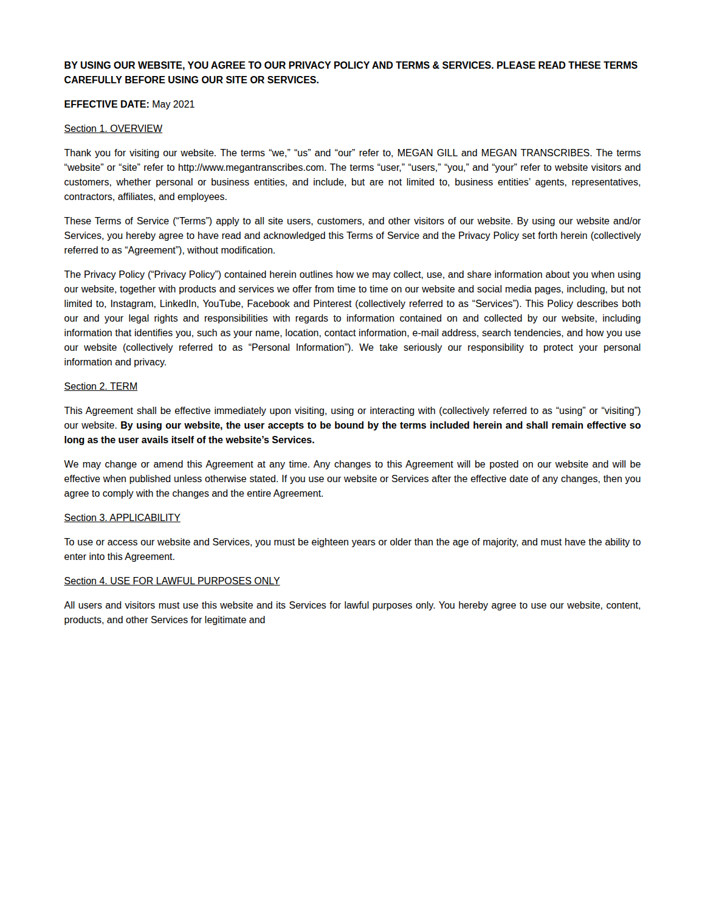BY USING OUR WEBSITE, YOU AGREE TO OUR PRIVACY POLICY AND TERMS & SERVICES. PLEASE READ THESE TERMS CAREFULLY BEFORE USING OUR SITE OR SERVICES.
EFFECTIVE DATE: May 2021
Section 1. OVERVIEW
Thank you for visiting our website. The terms “we,” “us” and “our” refer to, MEGAN GILL and MEGAN TRANSCRIBES. The terms “website” or “site” refer to http://www.megantranscribes.com. The terms “user,” “users,” “you,” and “your” refer to website visitors and customers, whether personal or business entities, and include, but are not limited to, business entities’ agents, representatives, contractors, affiliates, and employees.
These Terms of Service (“Terms”) apply to all site users, customers, and other visitors of our website. By using our website and/or Services, you hereby agree to have read and acknowledged this Terms of Service and the Privacy Policy set forth herein (collectively referred to as “Agreement”), without modification.
The Privacy Policy (“Privacy Policy”) contained herein outlines how we may collect, use, and share information about you when using our website, together with products and services we offer from time to time on our website and social media pages, including, but not limited to, Instagram, LinkedIn, YouTube, Facebook and Pinterest (collectively referred to as “Services”). This Policy describes both our and your legal rights and responsibilities with regards to information contained on and collected by our website, including information that identifies you, such as your name, location, contact information, e-mail address, search tendencies, and how you use our website (collectively referred to as “Personal Information”). We take seriously our responsibility to protect your personal information and privacy.
Section 2. TERM
This Agreement shall be effective immediately upon visiting, using or interacting with (collectively referred to as “using” or “visiting”) our website. By using our website, the user accepts to be bound by the terms included herein and shall remain effective so long as the user avails itself of the website’s Services.
We may change or amend this Agreement at any time. Any changes to this Agreement will be posted on our website and will be effective when published unless otherwise stated. If you use our website or Services after the effective date of any changes, then you agree to comply with the changes and the entire Agreement.
Section 3. APPLICABILITY
To use or access our website and Services, you must be eighteen years or older than the age of majority, and must have the ability to enter into this Agreement.
Section 4. USE FOR LAWFUL PURPOSES ONLY
All users and visitors must use this website and its Services for lawful purposes only. You hereby agree to use our website, content, products, and other Services for legitimate and